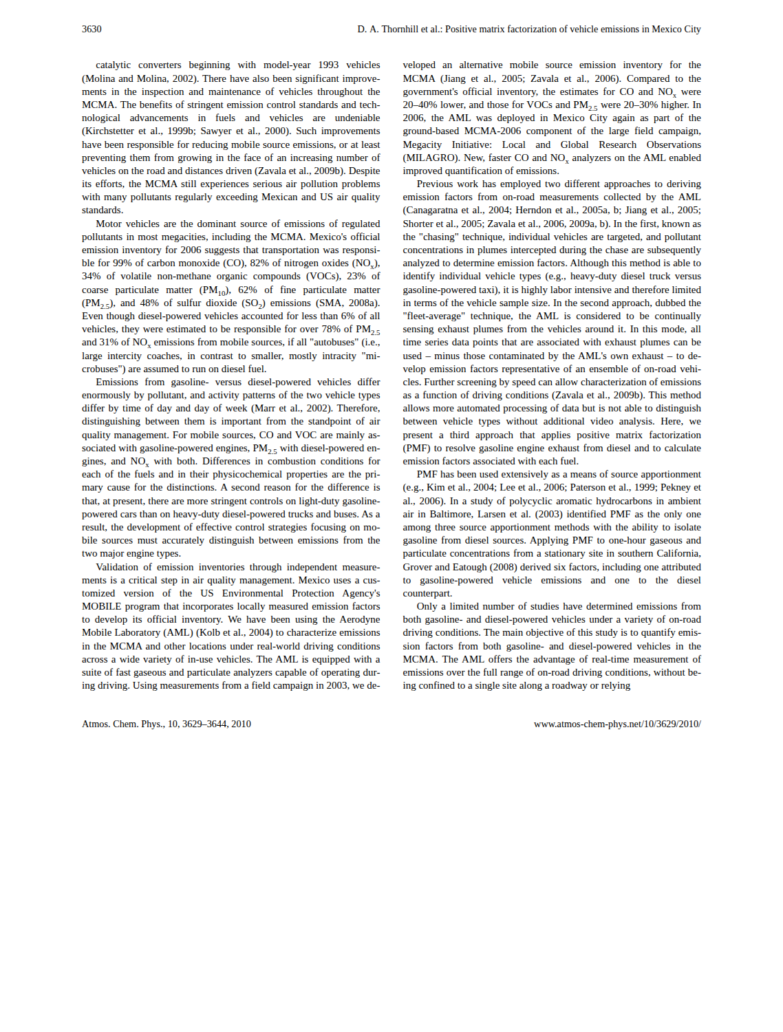3630 D. A. Thornhill et al.: Positive matrix factorization of vehicle emissions in Mexico City
catalytic converters beginning with model-year 1993 vehicles (Molina and Molina, 2002). There have also been significant improvements in the inspection and maintenance of vehicles throughout the MCMA. The benefits of stringent emission control standards and technological advancements in fuels and vehicles are undeniable (Kirchstetter et al., 1999b; Sawyer et al., 2000). Such improvements have been responsible for reducing mobile source emissions, or at least preventing them from growing in the face of an increasing number of vehicles on the road and distances driven (Zavala et al., 2009b). Despite its efforts, the MCMA still experiences serious air pollution problems with many pollutants regularly exceeding Mexican and US air quality standards.
Motor vehicles are the dominant source of emissions of regulated pollutants in most megacities, including the MCMA. Mexico's official emission inventory for 2006 suggests that transportation was responsible for 99% of carbon monoxide (CO), 82% of nitrogen oxides (NOx), 34% of volatile non-methane organic compounds (VOCs), 23% of coarse particulate matter (PM10), 62% of fine particulate matter (PM2.5), and 48% of sulfur dioxide (SO2) emissions (SMA, 2008a). Even though diesel-powered vehicles accounted for less than 6% of all vehicles, they were estimated to be responsible for over 78% of PM2.5 and 31% of NOx emissions from mobile sources, if all "autobuses" (i.e., large intercity coaches, in contrast to smaller, mostly intracity "microbuses") are assumed to run on diesel fuel.
Emissions from gasoline- versus diesel-powered vehicles differ enormously by pollutant, and activity patterns of the two vehicle types differ by time of day and day of week (Marr et al., 2002). Therefore, distinguishing between them is important from the standpoint of air quality management. For mobile sources, CO and VOC are mainly associated with gasoline-powered engines, PM2.5 with diesel-powered engines, and NOx with both. Differences in combustion conditions for each of the fuels and in their physicochemical properties are the primary cause for the distinctions. A second reason for the difference is that, at present, there are more stringent controls on light-duty gasoline-powered cars than on heavy-duty diesel-powered trucks and buses. As a result, the development of effective control strategies focusing on mobile sources must accurately distinguish between emissions from the two major engine types.
Validation of emission inventories through independent measurements is a critical step in air quality management. Mexico uses a customized version of the US Environmental Protection Agency's MOBILE program that incorporates locally measured emission factors to develop its official inventory. We have been using the Aerodyne Mobile Laboratory (AML) (Kolb et al., 2004) to characterize emissions in the MCMA and other locations under real-world driving conditions across a wide variety of in-use vehicles. The AML is equipped with a suite of fast gaseous and particulate analyzers capable of operating during driving. Using measurements from a field campaign in 2003, we developed an alternative mobile source emission inventory for the MCMA (Jiang et al., 2005; Zavala et al., 2006). Compared to the government's official inventory, the estimates for CO and NOx were 20–40% lower, and those for VOCs and PM2.5 were 20–30% higher. In 2006, the AML was deployed in Mexico City again as part of the ground-based MCMA-2006 component of the large field campaign, Megacity Initiative: Local and Global Research Observations (MILAGRO). New, faster CO and NOx analyzers on the AML enabled improved quantification of emissions.
Previous work has employed two different approaches to deriving emission factors from on-road measurements collected by the AML (Canagaratna et al., 2004; Herndon et al., 2005a, b; Jiang et al., 2005; Shorter et al., 2005; Zavala et al., 2006, 2009a, b). In the first, known as the "chasing" technique, individual vehicles are targeted, and pollutant concentrations in plumes intercepted during the chase are subsequently analyzed to determine emission factors. Although this method is able to identify individual vehicle types (e.g., heavy-duty diesel truck versus gasoline-powered taxi), it is highly labor intensive and therefore limited in terms of the vehicle sample size. In the second approach, dubbed the "fleet-average" technique, the AML is considered to be continually sensing exhaust plumes from the vehicles around it. In this mode, all time series data points that are associated with exhaust plumes can be used – minus those contaminated by the AML's own exhaust – to develop emission factors representative of an ensemble of on-road vehicles. Further screening by speed can allow characterization of emissions as a function of driving conditions (Zavala et al., 2009b). This method allows more automated processing of data but is not able to distinguish between vehicle types without additional video analysis. Here, we present a third approach that applies positive matrix factorization (PMF) to resolve gasoline engine exhaust from diesel and to calculate emission factors associated with each fuel.
PMF has been used extensively as a means of source apportionment (e.g., Kim et al., 2004; Lee et al., 2006; Paterson et al., 1999; Pekney et al., 2006). In a study of polycyclic aromatic hydrocarbons in ambient air in Baltimore, Larsen et al. (2003) identified PMF as the only one among three source apportionment methods with the ability to isolate gasoline from diesel sources. Applying PMF to one-hour gaseous and particulate concentrations from a stationary site in southern California, Grover and Eatough (2008) derived six factors, including one attributed to gasoline-powered vehicle emissions and one to the diesel counterpart.
Only a limited number of studies have determined emissions from both gasoline- and diesel-powered vehicles under a variety of on-road driving conditions. The main objective of this study is to quantify emission factors from both gasoline- and diesel-powered vehicles in the MCMA. The AML offers the advantage of real-time measurement of emissions over the full range of on-road driving conditions, without being confined to a single site along a roadway or relying
Atmos. Chem. Phys., 10, 3629–3644, 2010 www.atmos-chem-phys.net/10/3629/2010/